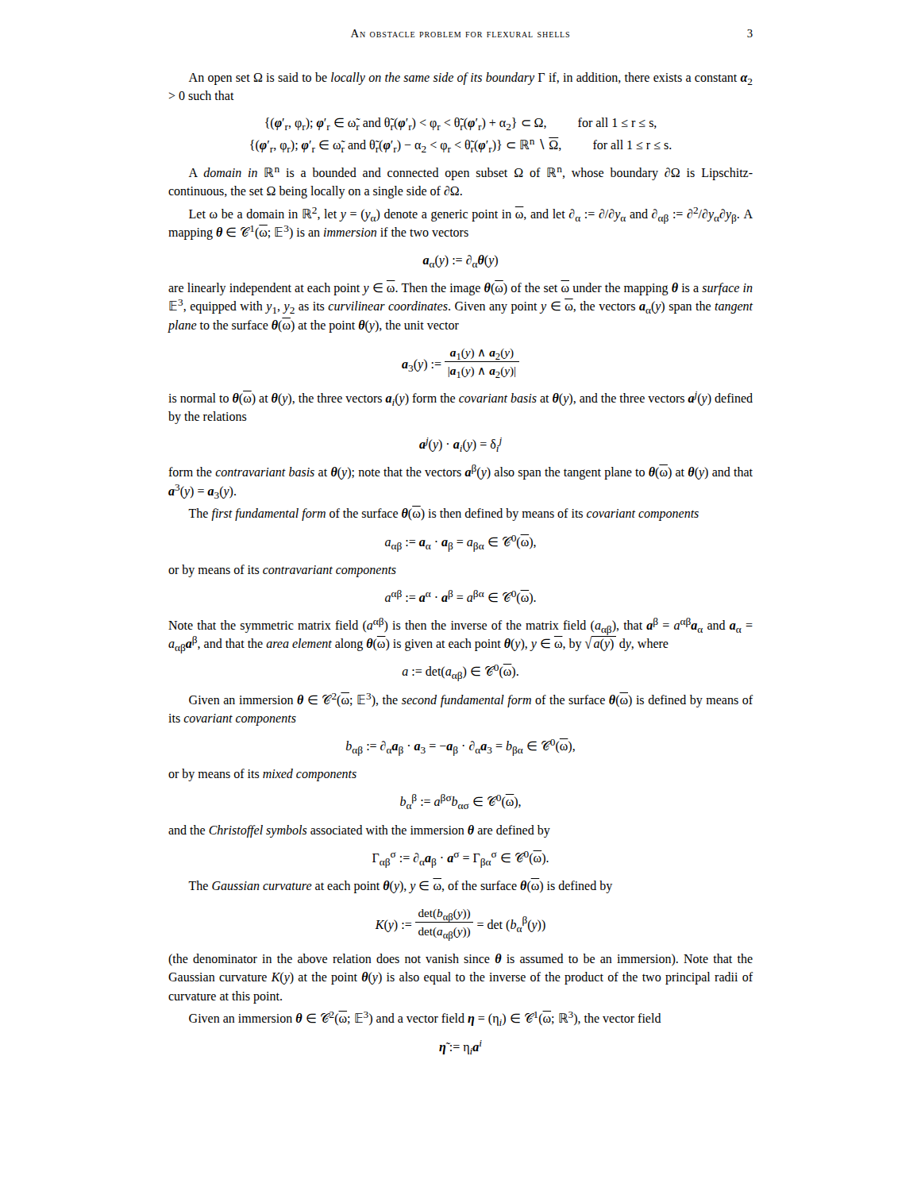An obstacle problem for flexural shells 3
An open set Ω is said to be locally on the same side of its boundary Γ if, in addition, there exists a constant α2 > 0 such that
{(φ′r, φr); φ′r ∈ ω̃r and θ̃r(φ′r) < φr < θ̃r(φ′r) + α2} ⊂ Ω, for all 1 ≤ r ≤ s, {(φ′r, φr); φ′r ∈ ω̃r and θ̃r(φ′r) − α2 < φr < θ̃r(φ′r)} ⊂ ℝn ∖ Ω, for all 1 ≤ r ≤ s.
A domain in ℝn is a bounded and connected open subset Ω of ℝn, whose boundary ∂Ω is Lipschitz-continuous, the set Ω being locally on a single side of ∂Ω.
Let ω be a domain in ℝ2, let y = (yα) denote a generic point in ω, and let ∂α := ∂/∂yα and ∂αβ := ∂2/∂yα∂yβ. A mapping θ ∈ 𝒞1(ω; 𝔼3) is an immersion if the two vectors
aα(y) := ∂αθ(y)
are linearly independent at each point y ∈ ω. Then the image θ(ω) of the set ω under the mapping θ is a surface in 𝔼3, equipped with y1, y2 as its curvilinear coordinates. Given any point y ∈ ω, the vectors aα(y) span the tangent plane to the surface θ(ω) at the point θ(y), the unit vector
a3(y) := a1(y) ∧ a2(y)|a1(y) ∧ a2(y)|
is normal to θ(ω) at θ(y), the three vectors ai(y) form the covariant basis at θ(y), and the three vectors aj(y) defined by the relations
aj(y) · ai(y) = δij
form the contravariant basis at θ(y); note that the vectors aβ(y) also span the tangent plane to θ(ω) at θ(y) and that a3(y) = a3(y).
The first fundamental form of the surface θ(ω) is then defined by means of its covariant components
aαβ := aα · aβ = aβα ∈ 𝒞0(ω),
or by means of its contravariant components
aαβ := aα · aβ = aβα ∈ 𝒞0(ω).
Note that the symmetric matrix field (aαβ) is then the inverse of the matrix field (aαβ), that aβ = aαβaα and aα = aαβaβ, and that the area element along θ(ω) is given at each point θ(y), y ∈ ω, by √a(y) dy, where
a := det(aαβ) ∈ 𝒞0(ω).
Given an immersion θ ∈ 𝒞2(ω; 𝔼3), the second fundamental form of the surface θ(ω) is defined by means of its covariant components
bαβ := ∂αaβ · a3 = −aβ · ∂αa3 = bβα ∈ 𝒞0(ω),
or by means of its mixed components
bαβ := aβσbασ ∈ 𝒞0(ω),
and the Christoffel symbols associated with the immersion θ are defined by
Γαβσ := ∂αaβ · aσ = Γβασ ∈ 𝒞0(ω).
The Gaussian curvature at each point θ(y), y ∈ ω, of the surface θ(ω) is defined by
K(y) := det(bαβ(y)) det(aαβ(y)) = det (bαβ(y))
(the denominator in the above relation does not vanish since θ is assumed to be an immersion). Note that the Gaussian curvature K(y) at the point θ(y) is also equal to the inverse of the product of the two principal radii of curvature at this point.
Given an immersion θ ∈ 𝒞2(ω; 𝔼3) and a vector field η = (ηi) ∈ 𝒞1(ω; ℝ3), the vector field
η̃ := ηiai